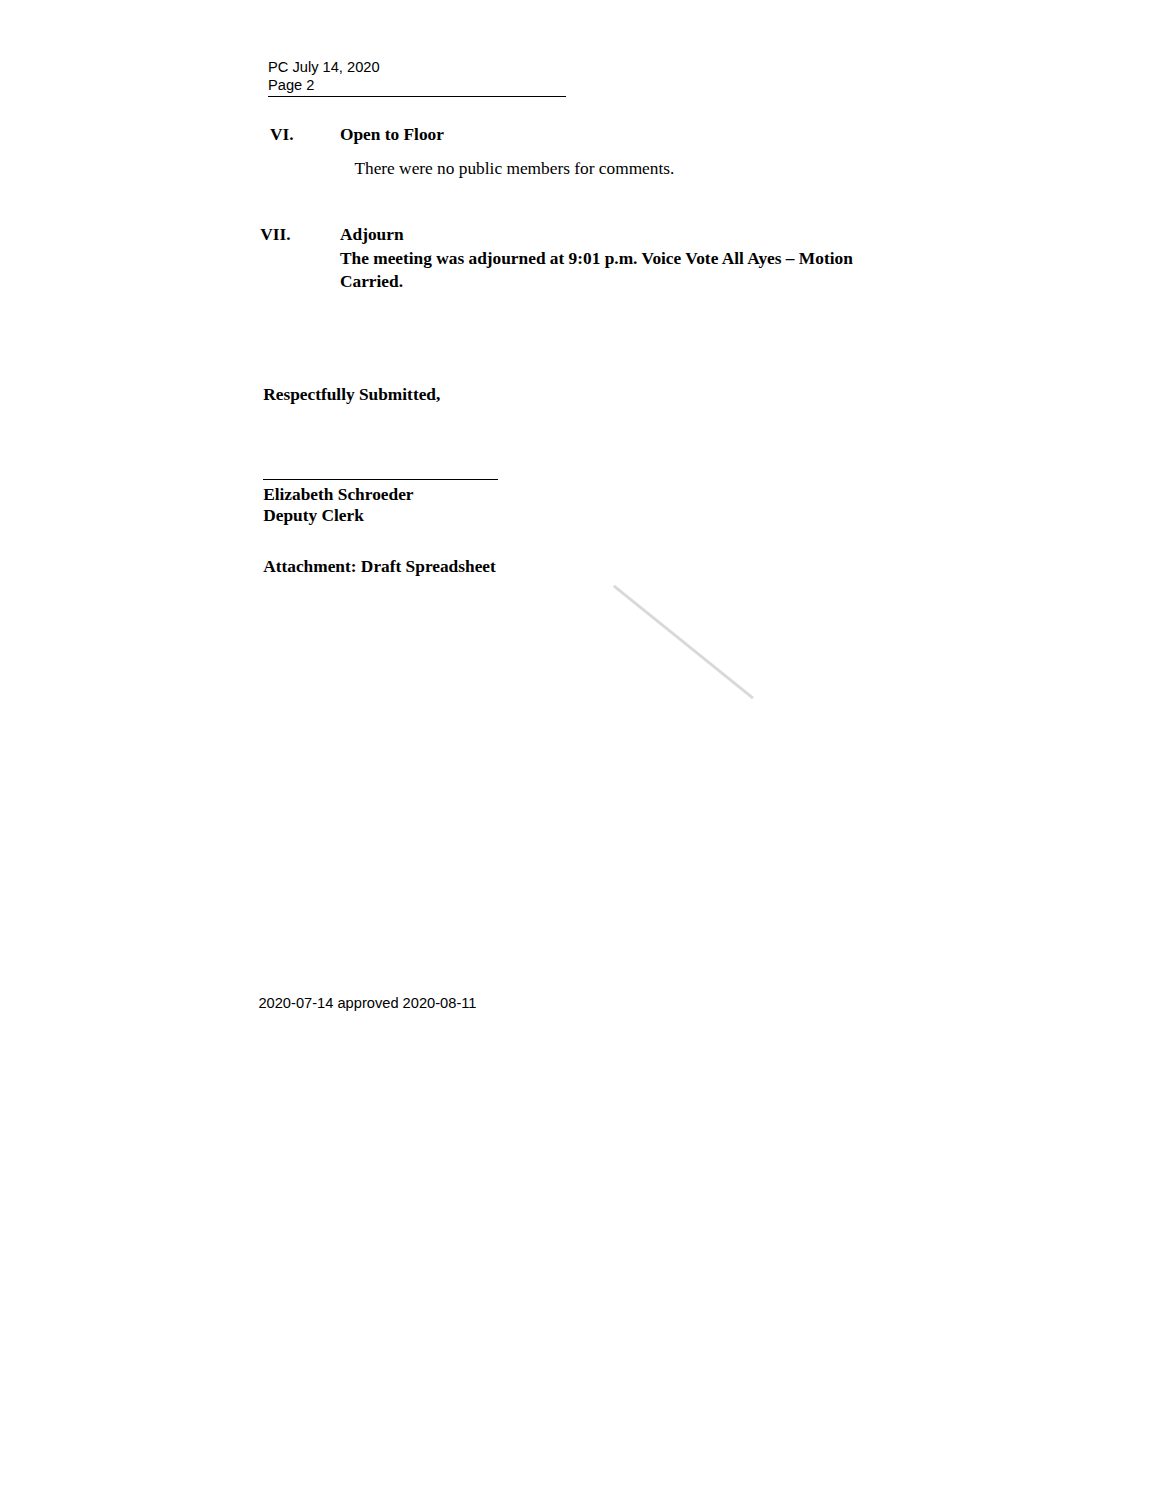PC July 14, 2020
Page 2
VI.
Open to Floor
There were no public members for comments.
VII.
Adjourn
The meeting was adjourned at 9:01 p.m. Voice Vote All Ayes – Motion Carried.
Respectfully Submitted,
Elizabeth Schroeder
Deputy Clerk
Attachment: Draft Spreadsheet
2020-07-14 approved 2020-08-11